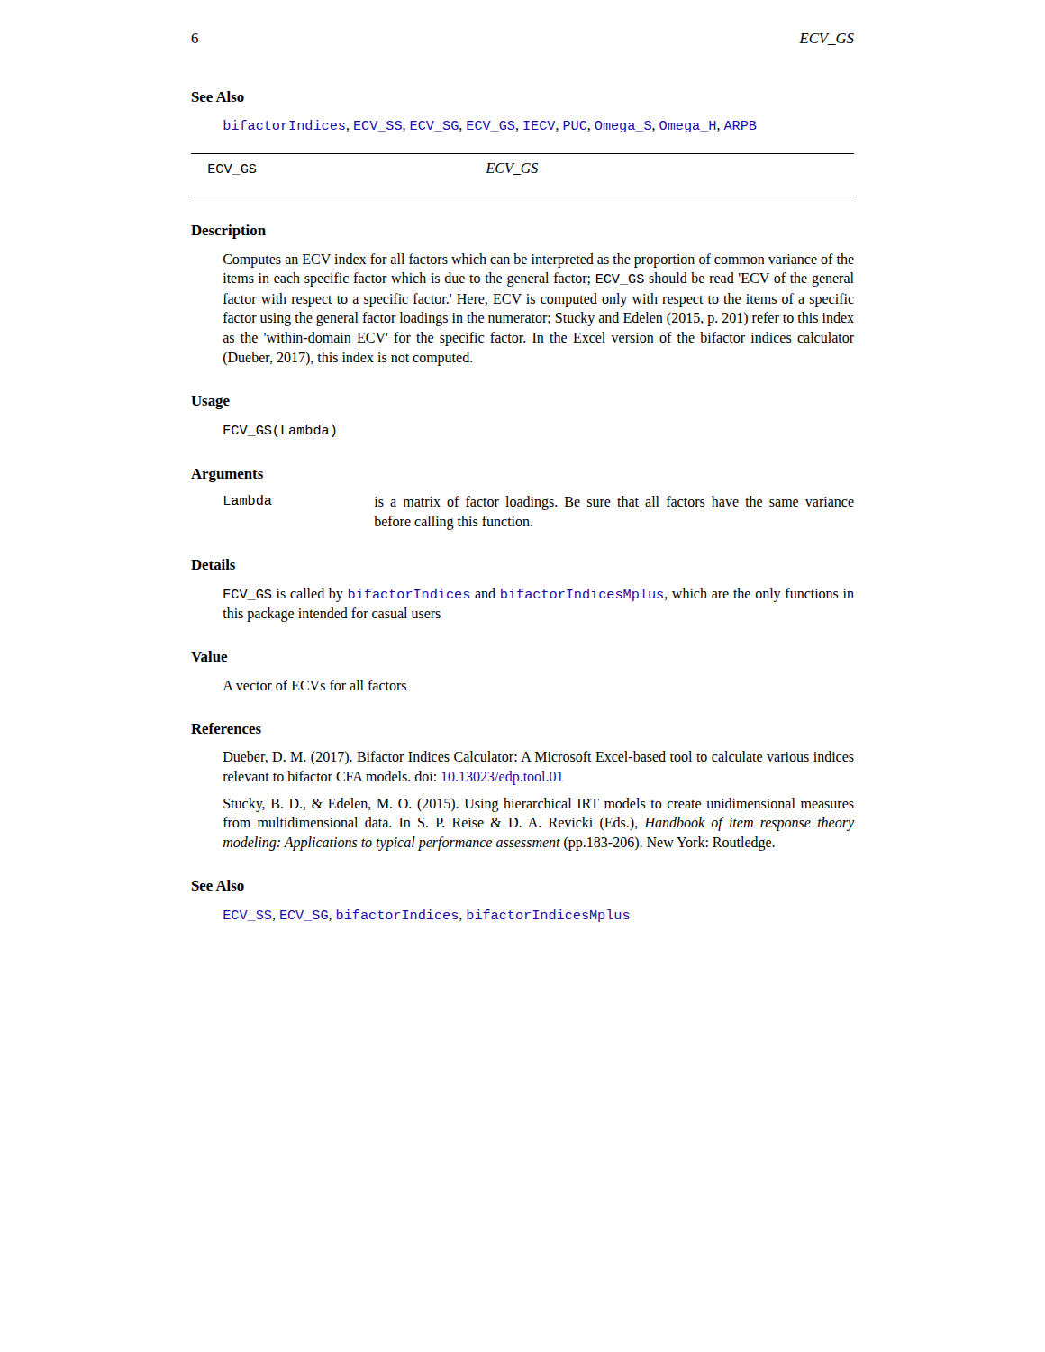6 ECV_GS
See Also
bifactorIndices, ECV_SS, ECV_SG, ECV_GS, IECV, PUC, Omega_S, Omega_H, ARPB
ECV_GS ECV_GS
Description
Computes an ECV index for all factors which can be interpreted as the proportion of common variance of the items in each specific factor which is due to the general factor; ECV_GS should be read 'ECV of the general factor with respect to a specific factor.' Here, ECV is computed only with respect to the items of a specific factor using the general factor loadings in the numerator; Stucky and Edelen (2015, p. 201) refer to this index as the 'within-domain ECV' for the specific factor. In the Excel version of the bifactor indices calculator (Dueber, 2017), this index is not computed.
Usage
ECV_GS(Lambda)
Arguments
Lambda
is a matrix of factor loadings. Be sure that all factors have the same variance before calling this function.
Details
ECV_GS is called by bifactorIndices and bifactorIndicesMplus, which are the only functions in this package intended for casual users
Value
A vector of ECVs for all factors
References
Dueber, D. M. (2017). Bifactor Indices Calculator: A Microsoft Excel-based tool to calculate various indices relevant to bifactor CFA models. doi: 10.13023/edp.tool.01
Stucky, B. D., & Edelen, M. O. (2015). Using hierarchical IRT models to create unidimensional measures from multidimensional data. In S. P. Reise & D. A. Revicki (Eds.), Handbook of item response theory modeling: Applications to typical performance assessment (pp.183-206). New York: Routledge.
See Also
ECV_SS, ECV_SG, bifactorIndices, bifactorIndicesMplus